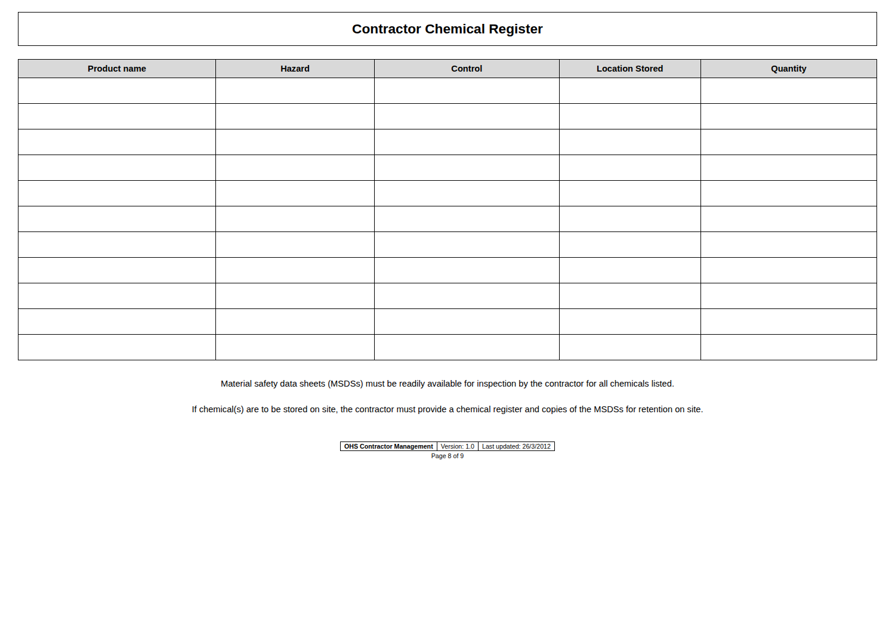Contractor Chemical Register
| Product name | Hazard | Control | Location Stored | Quantity |
| --- | --- | --- | --- | --- |
Material safety data sheets (MSDSs) must be readily available for inspection by the contractor for all chemicals listed.
If chemical(s) are to be stored on site, the contractor must provide a chemical register and copies of the MSDSs for retention on site.
| OHS Contractor Management | Version: 1.0 | Last updated: 26/3/2012 |
Page 8 of 9